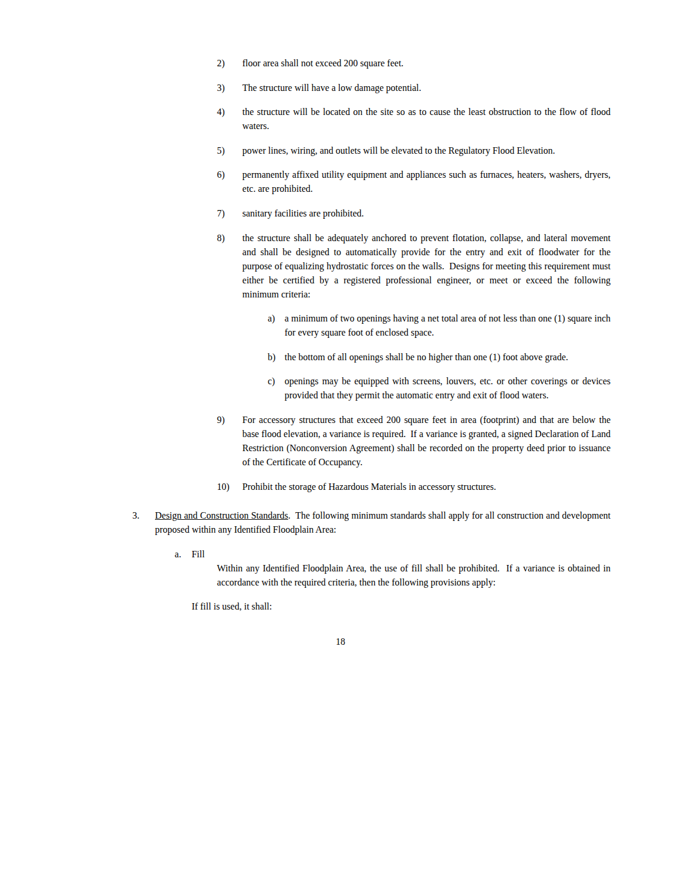2) floor area shall not exceed 200 square feet.
3) The structure will have a low damage potential.
4) the structure will be located on the site so as to cause the least obstruction to the flow of flood waters.
5) power lines, wiring, and outlets will be elevated to the Regulatory Flood Elevation.
6) permanently affixed utility equipment and appliances such as furnaces, heaters, washers, dryers, etc. are prohibited.
7) sanitary facilities are prohibited.
8) the structure shall be adequately anchored to prevent flotation, collapse, and lateral movement and shall be designed to automatically provide for the entry and exit of floodwater for the purpose of equalizing hydrostatic forces on the walls. Designs for meeting this requirement must either be certified by a registered professional engineer, or meet or exceed the following minimum criteria:
a) a minimum of two openings having a net total area of not less than one (1) square inch for every square foot of enclosed space.
b) the bottom of all openings shall be no higher than one (1) foot above grade.
c) openings may be equipped with screens, louvers, etc. or other coverings or devices provided that they permit the automatic entry and exit of flood waters.
9) For accessory structures that exceed 200 square feet in area (footprint) and that are below the base flood elevation, a variance is required. If a variance is granted, a signed Declaration of Land Restriction (Nonconversion Agreement) shall be recorded on the property deed prior to issuance of the Certificate of Occupancy.
10) Prohibit the storage of Hazardous Materials in accessory structures.
3. Design and Construction Standards. The following minimum standards shall apply for all construction and development proposed within any Identified Floodplain Area:
a. Fill
Within any Identified Floodplain Area, the use of fill shall be prohibited. If a variance is obtained in accordance with the required criteria, then the following provisions apply:
If fill is used, it shall:
18